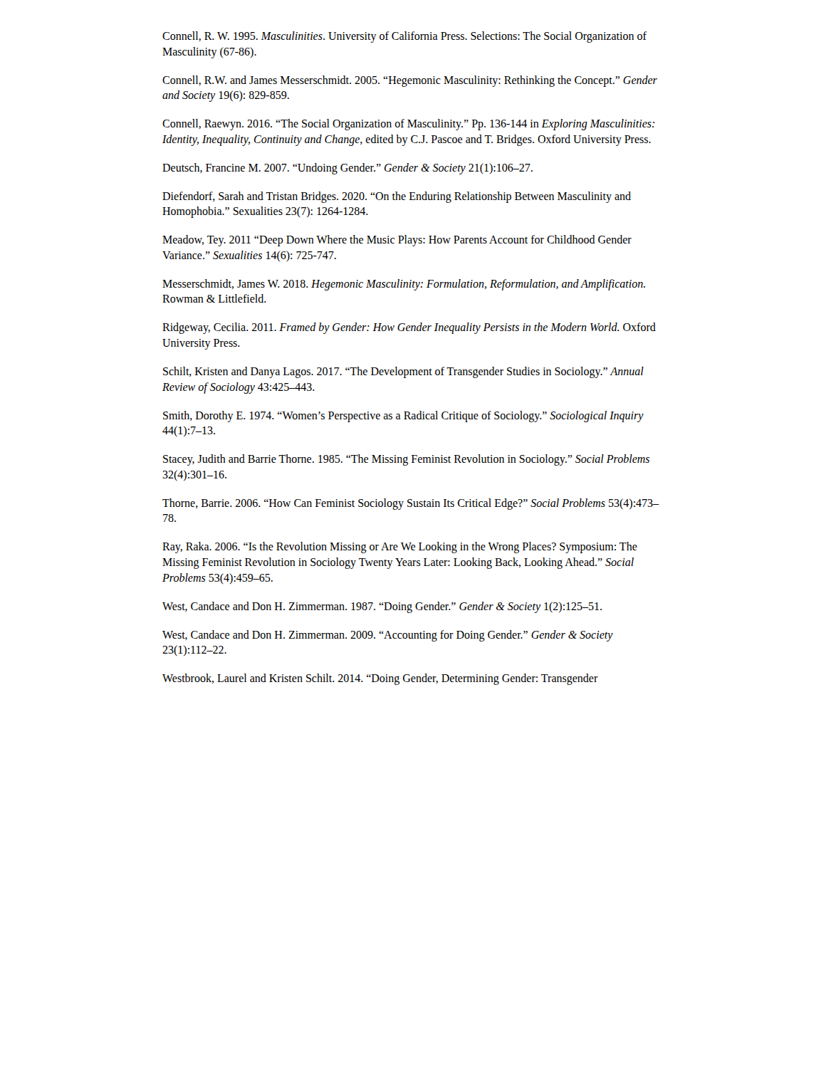Connell, R. W. 1995. Masculinities. University of California Press. Selections: The Social Organization of Masculinity (67-86).
Connell, R.W. and James Messerschmidt. 2005. “Hegemonic Masculinity: Rethinking the Concept.” Gender and Society 19(6): 829-859.
Connell, Raewyn. 2016. “The Social Organization of Masculinity.” Pp. 136-144 in Exploring Masculinities: Identity, Inequality, Continuity and Change, edited by C.J. Pascoe and T. Bridges. Oxford University Press.
Deutsch, Francine M. 2007. “Undoing Gender.” Gender & Society 21(1):106–27.
Diefendorf, Sarah and Tristan Bridges. 2020. “On the Enduring Relationship Between Masculinity and Homophobia.” Sexualities 23(7): 1264-1284.
Meadow, Tey. 2011 “Deep Down Where the Music Plays: How Parents Account for Childhood Gender Variance.” Sexualities 14(6): 725-747.
Messerschmidt, James W. 2018. Hegemonic Masculinity: Formulation, Reformulation, and Amplification. Rowman & Littlefield.
Ridgeway, Cecilia. 2011. Framed by Gender: How Gender Inequality Persists in the Modern World. Oxford University Press.
Schilt, Kristen and Danya Lagos. 2017. “The Development of Transgender Studies in Sociology.” Annual Review of Sociology 43:425–443.
Smith, Dorothy E. 1974. “Women’s Perspective as a Radical Critique of Sociology.” Sociological Inquiry 44(1):7–13.
Stacey, Judith and Barrie Thorne. 1985. “The Missing Feminist Revolution in Sociology.” Social Problems 32(4):301–16.
Thorne, Barrie. 2006. “How Can Feminist Sociology Sustain Its Critical Edge?” Social Problems 53(4):473–78.
Ray, Raka. 2006. “Is the Revolution Missing or Are We Looking in the Wrong Places? Symposium: The Missing Feminist Revolution in Sociology Twenty Years Later: Looking Back, Looking Ahead.” Social Problems 53(4):459–65.
West, Candace and Don H. Zimmerman. 1987. “Doing Gender.” Gender & Society 1(2):125–51.
West, Candace and Don H. Zimmerman. 2009. “Accounting for Doing Gender.” Gender & Society 23(1):112–22.
Westbrook, Laurel and Kristen Schilt. 2014. “Doing Gender, Determining Gender: Transgender